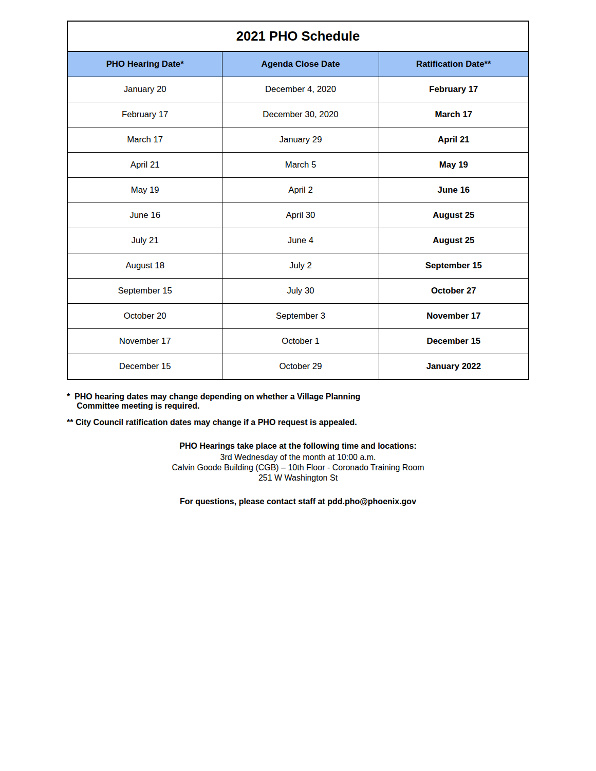2021 PHO Schedule
| PHO Hearing Date* | Agenda Close Date | Ratification Date** |
| --- | --- | --- |
| January 20 | December 4, 2020 | February 17 |
| February 17 | December 30, 2020 | March 17 |
| March 17 | January 29 | April 21 |
| April 21 | March 5 | May 19 |
| May 19 | April 2 | June 16 |
| June 16 | April 30 | August 25 |
| July 21 | June 4 | August 25 |
| August 18 | July 2 | September 15 |
| September 15 | July 30 | October 27 |
| October 20 | September 3 | November 17 |
| November 17 | October 1 | December 15 |
| December 15 | October 29 | January 2022 |
* PHO hearing dates may change depending on whether a Village Planning Committee meeting is required.
** City Council ratification dates may change if a PHO request is appealed.
PHO Hearings take place at the following time and locations:
3rd Wednesday of the month at 10:00 a.m.
Calvin Goode Building (CGB) – 10th Floor - Coronado Training Room
251 W Washington St
For questions, please contact staff at pdd.pho@phoenix.gov